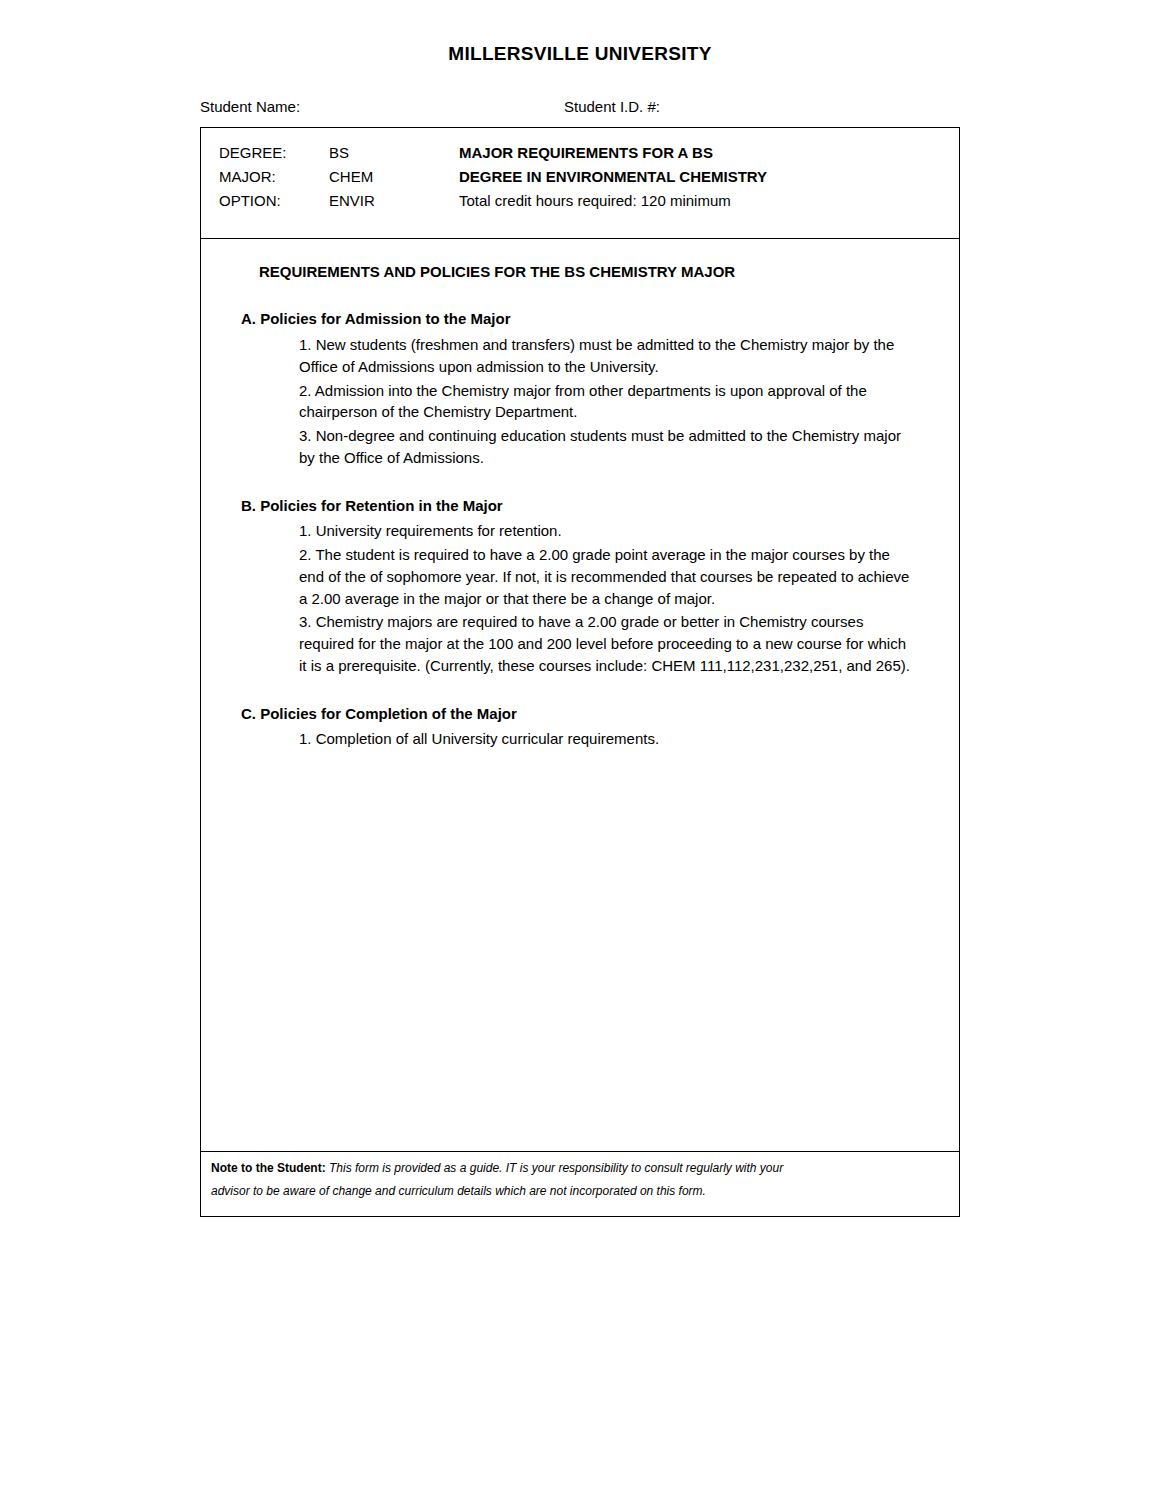MILLERSVILLE UNIVERSITY
Student Name:
Student I.D. #:
DEGREE:
BS
MAJOR REQUIREMENTS FOR A BS
MAJOR:
CHEM
DEGREE IN ENVIRONMENTAL CHEMISTRY
OPTION:
ENVIR
Total credit hours required: 120 minimum
REQUIREMENTS AND POLICIES FOR THE BS CHEMISTRY MAJOR
A. Policies for Admission to the Major
1. New students (freshmen and transfers) must be admitted to the Chemistry major by the Office of Admissions upon admission to the University.
2. Admission into the Chemistry major from other departments is upon approval of the chairperson of the Chemistry Department.
3. Non-degree and continuing education students must be admitted to the Chemistry major by the Office of Admissions.
B. Policies for Retention in the Major
1. University requirements for retention.
2. The student is required to have a 2.00 grade point average in the major courses by the end of the of sophomore year. If not, it is recommended that courses be repeated to achieve a 2.00 average in the major or that there be a change of major.
3. Chemistry majors are required to have a 2.00 grade or better in Chemistry courses required for the major at the 100 and 200 level before proceeding to a new course for which it is a prerequisite. (Currently, these courses include: CHEM 111,112,231,232,251, and 265).
C. Policies for Completion of the Major
1. Completion of all University curricular requirements.
Note to the Student: This form is provided as a guide. IT is your responsibility to consult regularly with your
advisor to be aware of change and curriculum details which are not incorporated on this form.